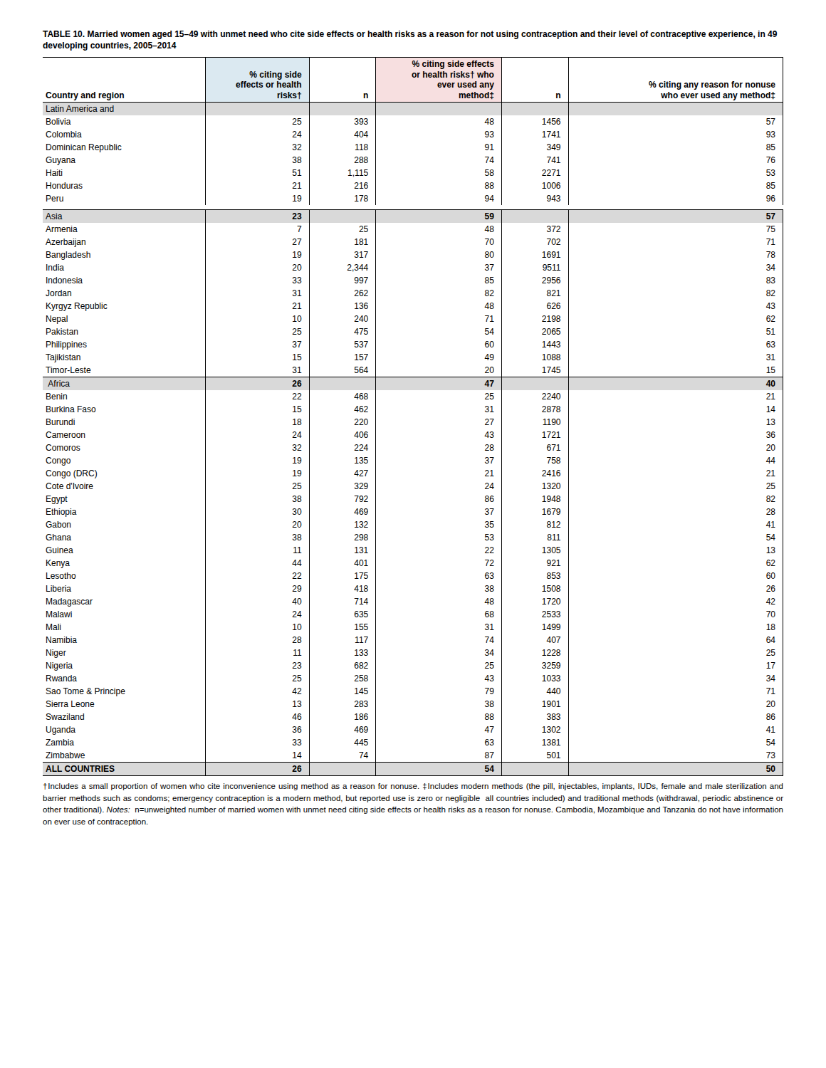TABLE 10. Married women aged 15–49 with unmet need who cite side effects or health risks as a reason for not using contraception and their level of contraceptive experience, in 49 developing countries, 2005–2014
| Country and region | % citing side effects or health risks† | n | % citing side effects or health risks† who ever used any method‡ | n | % citing any reason for nonuse who ever used any method‡ |
| --- | --- | --- | --- | --- | --- |
| Latin America and | | | | | |
| Bolivia | 25 | 393 | 48 | 1456 | 57 |
| Colombia | 24 | 404 | 93 | 1741 | 93 |
| Dominican Republic | 32 | 118 | 91 | 349 | 85 |
| Guyana | 38 | 288 | 74 | 741 | 76 |
| Haiti | 51 | 1,115 | 58 | 2271 | 53 |
| Honduras | 21 | 216 | 88 | 1006 | 85 |
| Peru | 19 | 178 | 94 | 943 | 96 |
| Asia | 23 | | 59 | | 57 |
| Armenia | 7 | 25 | 48 | 372 | 75 |
| Azerbaijan | 27 | 181 | 70 | 702 | 71 |
| Bangladesh | 19 | 317 | 80 | 1691 | 78 |
| India | 20 | 2,344 | 37 | 9511 | 34 |
| Indonesia | 33 | 997 | 85 | 2956 | 83 |
| Jordan | 31 | 262 | 82 | 821 | 82 |
| Kyrgyz Republic | 21 | 136 | 48 | 626 | 43 |
| Nepal | 10 | 240 | 71 | 2198 | 62 |
| Pakistan | 25 | 475 | 54 | 2065 | 51 |
| Philippines | 37 | 537 | 60 | 1443 | 63 |
| Tajikistan | 15 | 157 | 49 | 1088 | 31 |
| Timor-Leste | 31 | 564 | 20 | 1745 | 15 |
| Africa | 26 | | 47 | | 40 |
| Benin | 22 | 468 | 25 | 2240 | 21 |
| Burkina Faso | 15 | 462 | 31 | 2878 | 14 |
| Burundi | 18 | 220 | 27 | 1190 | 13 |
| Cameroon | 24 | 406 | 43 | 1721 | 36 |
| Comoros | 32 | 224 | 28 | 671 | 20 |
| Congo | 19 | 135 | 37 | 758 | 44 |
| Congo (DRC) | 19 | 427 | 21 | 2416 | 21 |
| Cote d'Ivoire | 25 | 329 | 24 | 1320 | 25 |
| Egypt | 38 | 792 | 86 | 1948 | 82 |
| Ethiopia | 30 | 469 | 37 | 1679 | 28 |
| Gabon | 20 | 132 | 35 | 812 | 41 |
| Ghana | 38 | 298 | 53 | 811 | 54 |
| Guinea | 11 | 131 | 22 | 1305 | 13 |
| Kenya | 44 | 401 | 72 | 921 | 62 |
| Lesotho | 22 | 175 | 63 | 853 | 60 |
| Liberia | 29 | 418 | 38 | 1508 | 26 |
| Madagascar | 40 | 714 | 48 | 1720 | 42 |
| Malawi | 24 | 635 | 68 | 2533 | 70 |
| Mali | 10 | 155 | 31 | 1499 | 18 |
| Namibia | 28 | 117 | 74 | 407 | 64 |
| Niger | 11 | 133 | 34 | 1228 | 25 |
| Nigeria | 23 | 682 | 25 | 3259 | 17 |
| Rwanda | 25 | 258 | 43 | 1033 | 34 |
| Sao Tome & Principe | 42 | 145 | 79 | 440 | 71 |
| Sierra Leone | 13 | 283 | 38 | 1901 | 20 |
| Swaziland | 46 | 186 | 88 | 383 | 86 |
| Uganda | 36 | 469 | 47 | 1302 | 41 |
| Zambia | 33 | 445 | 63 | 1381 | 54 |
| Zimbabwe | 14 | 74 | 87 | 501 | 73 |
| ALL COUNTRIES | 26 | | 54 | | 50 |
†Includes a small proportion of women who cite inconvenience using method as a reason for nonuse. ‡Includes modern methods (the pill, injectables, implants, IUDs, female and male sterilization and barrier methods such as condoms; emergency contraception is a modern method, but reported use is zero or negligible all countries included) and traditional methods (withdrawal, periodic abstinence or other traditional). Notes: n=unweighted number of married women with unmet need citing side effects or health risks as a reason for nonuse. Cambodia, Mozambique and Tanzania do not have information on ever use of contraception.